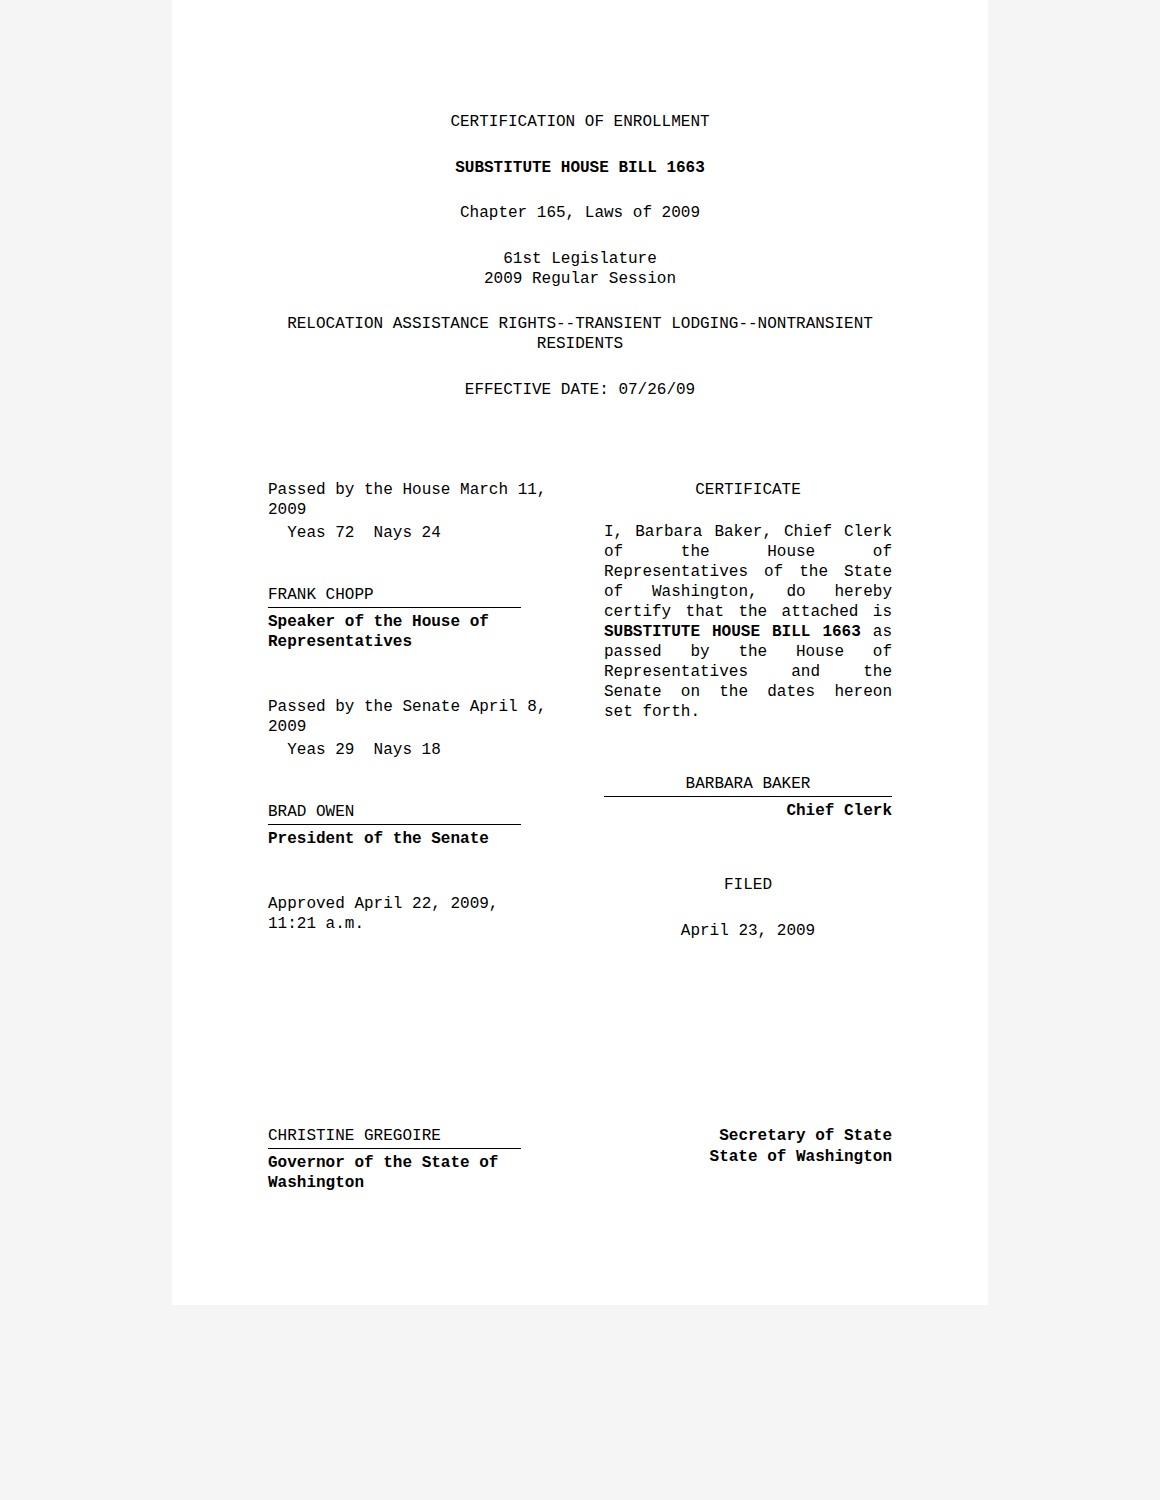CERTIFICATION OF ENROLLMENT
SUBSTITUTE HOUSE BILL 1663
Chapter 165, Laws of 2009
61st Legislature
2009 Regular Session
RELOCATION ASSISTANCE RIGHTS--TRANSIENT LODGING--NONTRANSIENT
RESIDENTS
EFFECTIVE DATE: 07/26/09
Passed by the House March 11, 2009
Yeas 72 Nays 24
FRANK CHOPP
Speaker of the House of Representatives
Passed by the Senate April 8, 2009
Yeas 29 Nays 18
BRAD OWEN
President of the Senate
Approved April 22, 2009, 11:21 a.m.
CERTIFICATE
I, Barbara Baker, Chief Clerk of the House of Representatives of the State of Washington, do hereby certify that the attached is SUBSTITUTE HOUSE BILL 1663 as passed by the House of Representatives and the Senate on the dates hereon set forth.
BARBARA BAKER
Chief Clerk
FILED
April 23, 2009
CHRISTINE GREGOIRE
Governor of the State of Washington
Secretary of State
State of Washington